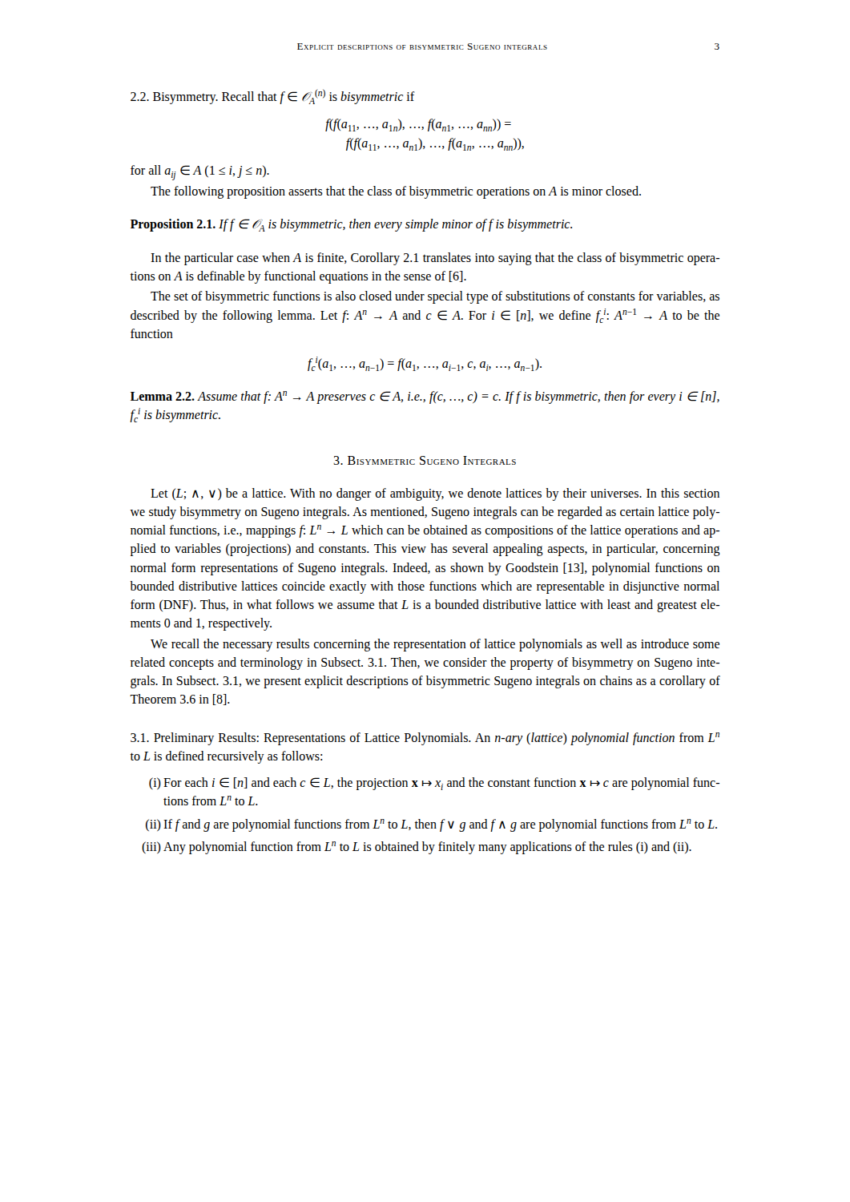Explicit descriptions of bisymmetric Sugeno integrals 3
2.2. Bisymmetry. Recall that f ∈ 𝒪A(n) is bisymmetric if
f(f(a11, …, a1n), …, f(an1, …, ann)) = f(f(a11, …, an1), …, f(a1n, …, ann)),
for all aij ∈ A (1 ≤ i, j ≤ n).
The following proposition asserts that the class of bisymmetric operations on A is minor closed.
Proposition 2.1. If f ∈ 𝒪A is bisymmetric, then every simple minor of f is bisymmetric.
In the particular case when A is finite, Corollary 2.1 translates into saying that the class of bisymmetric operations on A is definable by functional equations in the sense of [6].
The set of bisymmetric functions is also closed under special type of substitutions of constants for variables, as described by the following lemma. Let f: An → A and c ∈ A. For i ∈ [n], we define fci: An−1 → A to be the function
fci(a1, …, an−1) = f(a1, …, ai−1, c, ai, …, an−1).
Lemma 2.2. Assume that f: An → A preserves c ∈ A, i.e., f(c, …, c) = c. If f is bisymmetric, then for every i ∈ [n], fci is bisymmetric.
3. Bisymmetric Sugeno Integrals
Let (L; ∧, ∨) be a lattice. With no danger of ambiguity, we denote lattices by their universes. In this section we study bisymmetry on Sugeno integrals. As mentioned, Sugeno integrals can be regarded as certain lattice polynomial functions, i.e., mappings f: Ln → L which can be obtained as compositions of the lattice operations and applied to variables (projections) and constants. This view has several appealing aspects, in particular, concerning normal form representations of Sugeno integrals. Indeed, as shown by Goodstein [13], polynomial functions on bounded distributive lattices coincide exactly with those functions which are representable in disjunctive normal form (DNF). Thus, in what follows we assume that L is a bounded distributive lattice with least and greatest elements 0 and 1, respectively.
We recall the necessary results concerning the representation of lattice polynomials as well as introduce some related concepts and terminology in Subsect. 3.1. Then, we consider the property of bisymmetry on Sugeno integrals. In Subsect. 3.1, we present explicit descriptions of bisymmetric Sugeno integrals on chains as a corollary of Theorem 3.6 in [8].
3.1. Preliminary Results: Representations of Lattice Polynomials. An n-ary (lattice) polynomial function from Ln to L is defined recursively as follows:
For each i ∈ [n] and each c ∈ L, the projection x ↦ xi and the constant function x ↦ c are polynomial functions from Ln to L.
If f and g are polynomial functions from Ln to L, then f ∨ g and f ∧ g are polynomial functions from Ln to L.
Any polynomial function from Ln to L is obtained by finitely many applications of the rules (i) and (ii).